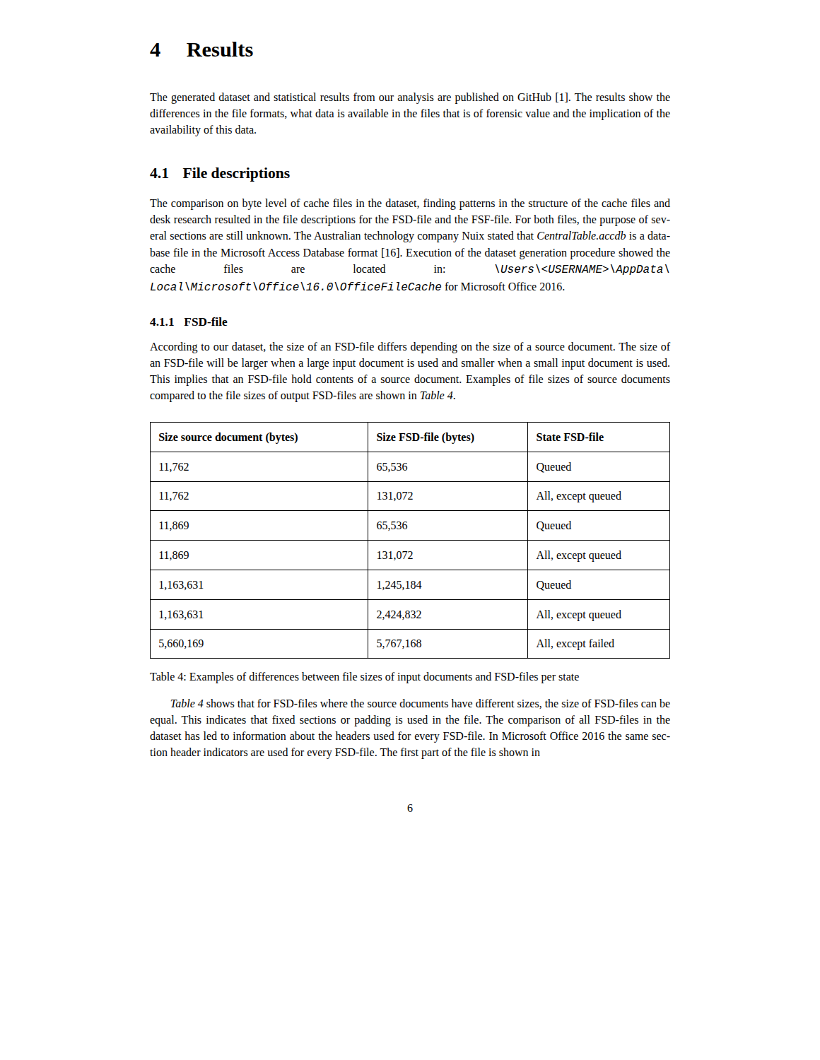4 Results
The generated dataset and statistical results from our analysis are published on GitHub [1]. The results show the differences in the file formats, what data is available in the files that is of forensic value and the implication of the availability of this data.
4.1 File descriptions
The comparison on byte level of cache files in the dataset, finding patterns in the structure of the cache files and desk research resulted in the file descriptions for the FSD-file and the FSF-file. For both files, the purpose of several sections are still unknown. The Australian technology company Nuix stated that CentralTable.accdb is a database file in the Microsoft Access Database format [16]. Execution of the dataset generation procedure showed the cache files are located in: \Users\<USERNAME>\AppData\ Local\Microsoft\Office\16.0\OfficeFileCache for Microsoft Office 2016.
4.1.1 FSD-file
According to our dataset, the size of an FSD-file differs depending on the size of a source document. The size of an FSD-file will be larger when a large input document is used and smaller when a small input document is used. This implies that an FSD-file hold contents of a source document. Examples of file sizes of source documents compared to the file sizes of output FSD-files are shown in Table 4.
Table 4: Examples of differences between file sizes of input documents and FSD-files per state
| Size source document (bytes) | Size FSD-file (bytes) | State FSD-file |
| --- | --- | --- |
| 11,762 | 65,536 | Queued |
| 11,762 | 131,072 | All, except queued |
| 11,869 | 65,536 | Queued |
| 11,869 | 131,072 | All, except queued |
| 1,163,631 | 1,245,184 | Queued |
| 1,163,631 | 2,424,832 | All, except queued |
| 5,660,169 | 5,767,168 | All, except failed |
Table 4 shows that for FSD-files where the source documents have different sizes, the size of FSD-files can be equal. This indicates that fixed sections or padding is used in the file. The comparison of all FSD-files in the dataset has led to information about the headers used for every FSD-file. In Microsoft Office 2016 the same section header indicators are used for every FSD-file. The first part of the file is shown in
6